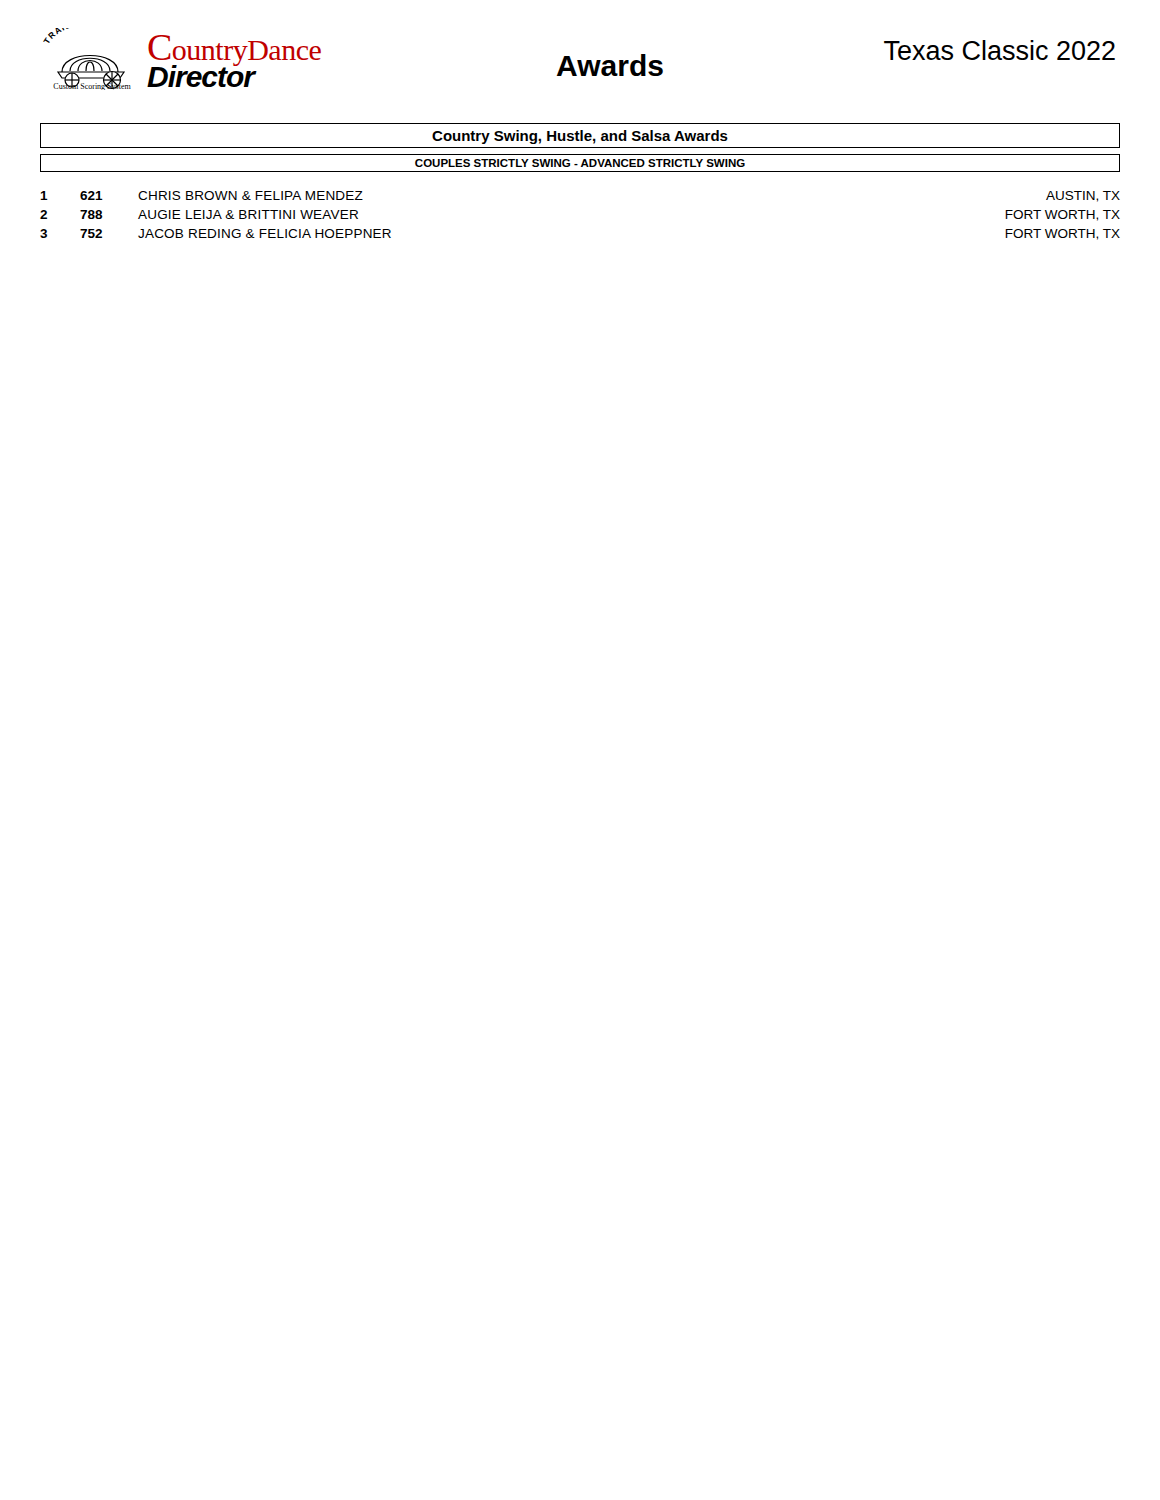TRAIL BLAZER Custom Scoring System
CountryDance
Director
Texas Classic 2022
Awards
Country Swing, Hustle, and Salsa Awards
COUPLES STRICTLY SWING - ADVANCED STRICTLY SWING
| 1 | 621 | CHRIS BROWN & FELIPA MENDEZ | AUSTIN, TX |
| 2 | 788 | AUGIE LEIJA & BRITTINI WEAVER | FORT WORTH, TX |
| 3 | 752 | JACOB REDING & FELICIA HOEPPNER | FORT WORTH, TX |